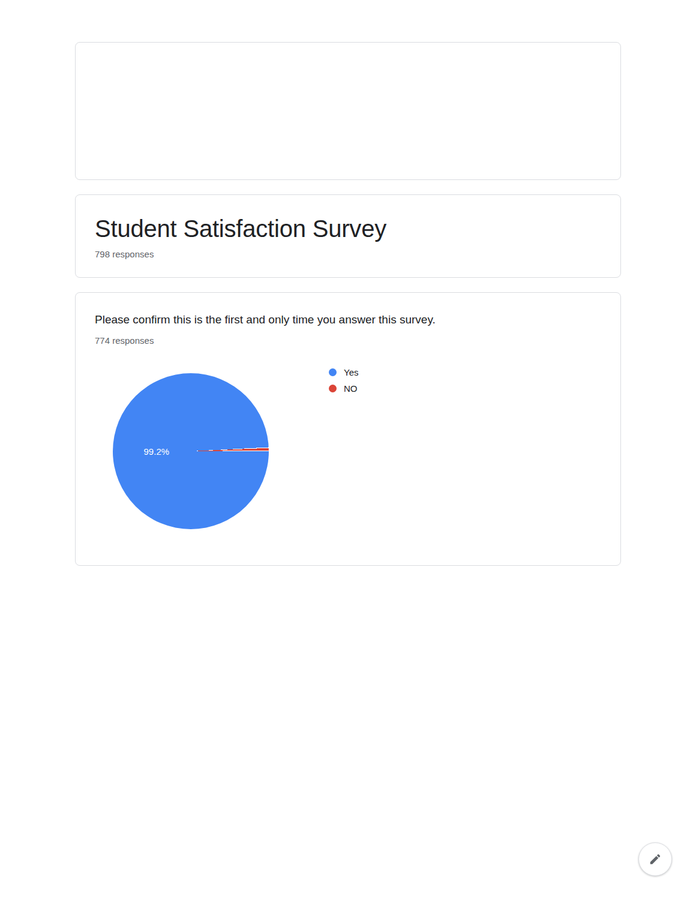Student Satisfaction Survey
798 responses
Please confirm this is the first and only time you answer this survey.
774 responses
99.2%
Yes
NO